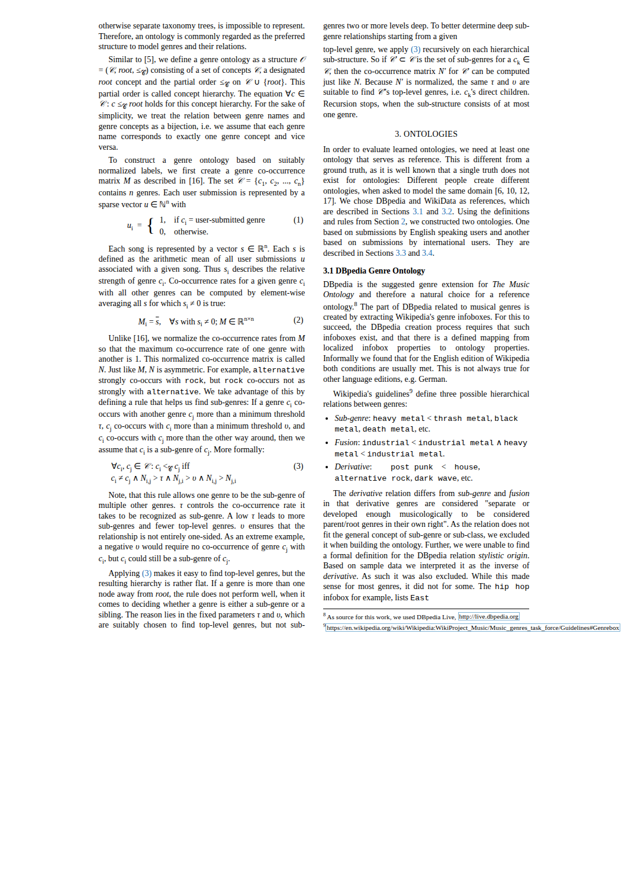otherwise separate taxonomy trees, is impossible to represent. Therefore, an ontology is commonly regarded as the preferred structure to model genres and their relations.
Similar to [5], we define a genre ontology as a structure 𝒪 = (𝒞, root, ≤𝒞) consisting of a set of concepts 𝒞, a designated root concept and the partial order ≤𝒞 on 𝒞 ∪ {root}. This partial order is called concept hierarchy. The equation ∀c ∈ 𝒞 : c ≤𝒞 root holds for this concept hierarchy. For the sake of simplicity, we treat the relation between genre names and genre concepts as a bijection, i.e. we assume that each genre name corresponds to exactly one genre concept and vice versa.
To construct a genre ontology based on suitably normalized labels, we first create a genre co-occurrence matrix M as described in [16]. The set 𝒞 = {c 1, c 2, ..., cn} contains n genres. Each user submission is represented by a sparse vector u ∈ ℕn with
(1) ui = { 1, if ci = user-submitted genre 0, otherwise.
Each song is represented by a vector s ∈ ℝn. Each s is defined as the arithmetic mean of all user submissions u associated with a given song. Thus si describes the relative strength of genre ci. Co-occurrence rates for a given genre ci with all other genres can be computed by element-wise averaging all s for which si ≠ 0 is true:
(2) Mi = s, ∀s with si ≠ 0; M ∈ ℝn×n
Unlike [16], we normalize the co-occurrence rates from M so that the maximum co-occurrence rate of one genre with another is 1. This normalized co-occurrence matrix is called N. Just like M, N is asymmetric. For example, alternative strongly co-occurs with rock, but rock co-occurs not as strongly with alternative. We take advantage of this by defining a rule that helps us find sub-genres: If a genre ci co-occurs with another genre cj more than a minimum threshold τ, cj co-occurs with ci more than a minimum threshold υ, and ci co-occurs with cj more than the other way around, then we assume that ci is a sub-genre of cj. More formally:
(3) ∀ci, cj ∈ 𝒞 : ci <𝒞 cj iff ci ≠ cj ∧ Ni,j > τ ∧ Nj,i > υ ∧ Ni,j > Nj,i
Note, that this rule allows one genre to be the sub-genre of multiple other genres. τ controls the co-occurrence rate it takes to be recognized as sub-genre. A low τ leads to more sub-genres and fewer top-level genres. υ ensures that the relationship is not entirely one-sided. As an extreme example, a negative υ would require no co-occurrence of genre cj with ci, but ci could still be a sub-genre of cj.
Applying (3) makes it easy to find top-level genres, but the resulting hierarchy is rather flat. If a genre is more than one node away from root, the rule does not perform well, when it comes to deciding whether a genre is either a sub-genre or a sibling. The reason lies in the fixed parameters τ and υ, which are suitably chosen to find top-level genres, but not sub-genres two or more levels deep. To better determine deep sub-genre relationships starting from a given
top-level genre, we apply (3) recursively on each hierarchical sub-structure. So if 𝒞′ ⊂ 𝒞 is the set of sub-genres for a ck ∈ 𝒞, then the co-occurrence matrix N′ for 𝒞′ can be computed just like N. Because N′ is normalized, the same τ and υ are suitable to find 𝒞′'s top-level genres, i.e. ck's direct children. Recursion stops, when the sub-structure consists of at most one genre.
3. Ontologies
In order to evaluate learned ontologies, we need at least one ontology that serves as reference. This is different from a ground truth, as it is well known that a single truth does not exist for ontologies: Different people create different ontologies, when asked to model the same domain [6, 10, 12, 17]. We chose DBpedia and WikiData as references, which are described in Sections 3.1 and 3.2. Using the definitions and rules from Section 2, we constructed two ontologies. One based on submissions by English speaking users and another based on submissions by international users. They are described in Sections 3.3 and 3.4.
3.1 DBpedia Genre Ontology
DBpedia is the suggested genre extension for The Music Ontology and therefore a natural choice for a reference ontology.8 The part of DBpedia related to musical genres is created by extracting Wikipedia's genre infoboxes. For this to succeed, the DBpedia creation process requires that such infoboxes exist, and that there is a defined mapping from localized infobox properties to ontology properties. Informally we found that for the English edition of Wikipedia both conditions are usually met. This is not always true for other language editions, e.g. German.
Wikipedia's guidelines9 define three possible hierarchical relations between genres:
Sub-genre: heavy metal < thrash metal, black metal, death metal, etc.
Fusion: industrial < industrial metal ∧ heavy metal < industrial metal.
Derivative: post punk < house, alternative rock, dark wave, etc.
The derivative relation differs from sub-genre and fusion in that derivative genres are considered "separate or developed enough musicologically to be considered parent/root genres in their own right". As the relation does not fit the general concept of sub-genre or sub-class, we excluded it when building the ontology. Further, we were unable to find a formal definition for the DBpedia relation stylistic origin. Based on sample data we interpreted it as the inverse of derivative. As such it was also excluded. While this made sense for most genres, it did not for some. The hip hop infobox for example, lists East
8 As source for this work, we used DBpedia Live, http://live.dbpedia.org
9 https://en.wikipedia.org/wiki/Wikipedia:WikiProject_Music/Music_genres_task_force/Guidelines#Genrebox